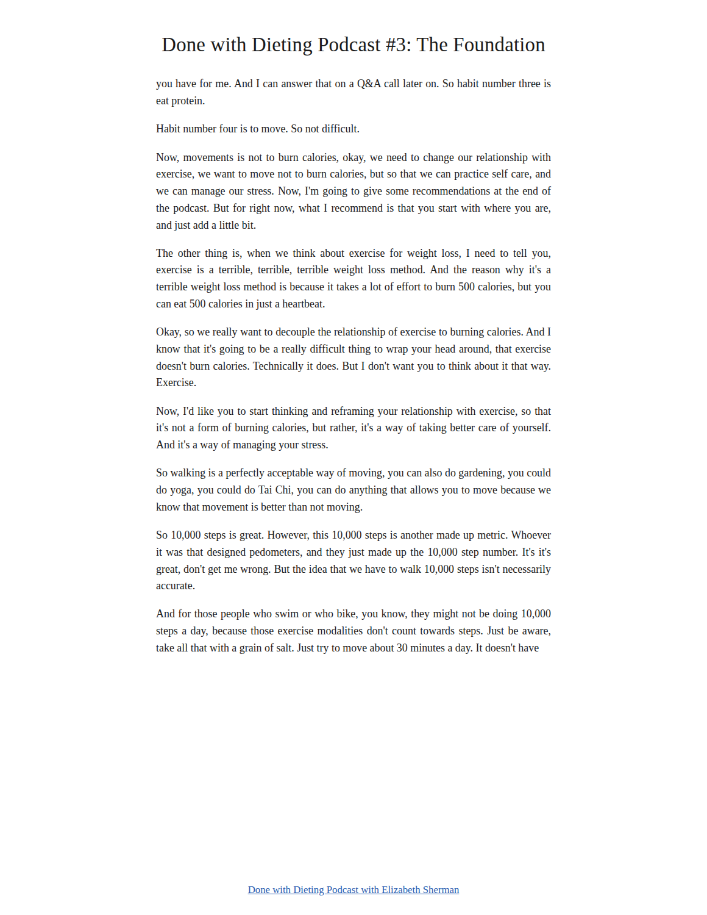Done with Dieting Podcast #3: The Foundation
you have for me. And I can answer that on a Q&A call later on. So habit number three is eat protein.
Habit number four is to move. So not difficult.
Now, movements is not to burn calories, okay, we need to change our relationship with exercise, we want to move not to burn calories, but so that we can practice self care, and we can manage our stress. Now, I'm going to give some recommendations at the end of the podcast. But for right now, what I recommend is that you start with where you are, and just add a little bit.
The other thing is, when we think about exercise for weight loss, I need to tell you, exercise is a terrible, terrible, terrible weight loss method. And the reason why it's a terrible weight loss method is because it takes a lot of effort to burn 500 calories, but you can eat 500 calories in just a heartbeat.
Okay, so we really want to decouple the relationship of exercise to burning calories. And I know that it's going to be a really difficult thing to wrap your head around, that exercise doesn't burn calories. Technically it does. But I don't want you to think about it that way. Exercise.
Now, I'd like you to start thinking and reframing your relationship with exercise, so that it's not a form of burning calories, but rather, it's a way of taking better care of yourself. And it's a way of managing your stress.
So walking is a perfectly acceptable way of moving, you can also do gardening, you could do yoga, you could do Tai Chi, you can do anything that allows you to move because we know that movement is better than not moving.
So 10,000 steps is great. However, this 10,000 steps is another made up metric. Whoever it was that designed pedometers, and they just made up the 10,000 step number. It's it's great, don't get me wrong. But the idea that we have to walk 10,000 steps isn't necessarily accurate.
And for those people who swim or who bike, you know, they might not be doing 10,000 steps a day, because those exercise modalities don't count towards steps. Just be aware, take all that with a grain of salt. Just try to move about 30 minutes a day. It doesn't have
Done with Dieting Podcast with Elizabeth Sherman